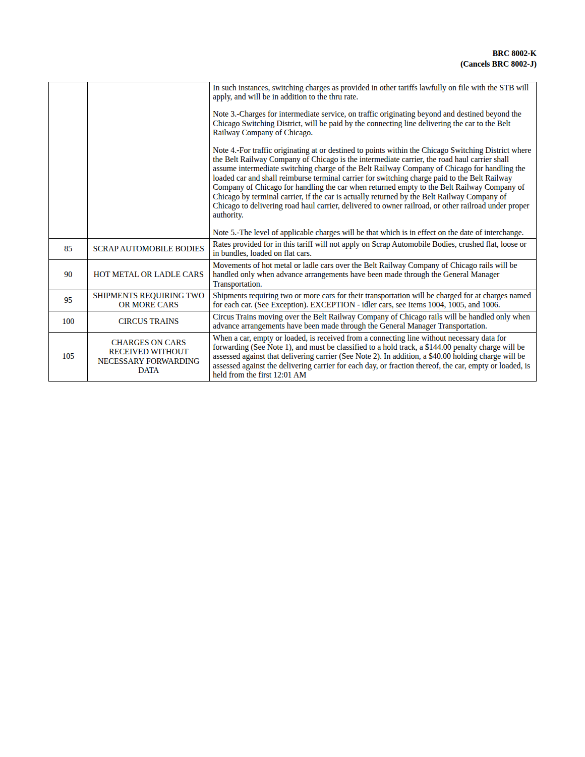BRC 8002-K
(Cancels BRC 8002-J)
| | | In such instances, switching charges as provided in other tariffs lawfully on file with the STB will apply, and will be in addition to the thru rate. Note 3.-Charges for intermediate service, on traffic originating beyond and destined beyond the Chicago Switching District, will be paid by the connecting line delivering the car to the Belt Railway Company of Chicago. Note 4.-For traffic originating at or destined to points within the Chicago Switching District where the Belt Railway Company of Chicago is the intermediate carrier, the road haul carrier shall assume intermediate switching charge of the Belt Railway Company of Chicago for handling the loaded car and shall reimburse terminal carrier for switching charge paid to the Belt Railway Company of Chicago for handling the car when returned empty to the Belt Railway Company of Chicago by terminal carrier, if the car is actually returned by the Belt Railway Company of Chicago to delivering road haul carrier, delivered to owner railroad, or other railroad under proper authority. Note 5.-The level of applicable charges will be that which is in effect on the date of interchange. |
| 85 | SCRAP AUTOMOBILE BODIES | Rates provided for in this tariff will not apply on Scrap Automobile Bodies, crushed flat, loose or in bundles, loaded on flat cars. |
| 90 | HOT METAL OR LADLE CARS | Movements of hot metal or ladle cars over the Belt Railway Company of Chicago rails will be handled only when advance arrangements have been made through the General Manager Transportation. |
| 95 | SHIPMENTS REQUIRING TWO OR MORE CARS | Shipments requiring two or more cars for their transportation will be charged for at charges named for each car. (See Exception). EXCEPTION - idler cars, see Items 1004, 1005, and 1006. |
| 100 | CIRCUS TRAINS | Circus Trains moving over the Belt Railway Company of Chicago rails will be handled only when advance arrangements have been made through the General Manager Transportation. |
| 105 | CHARGES ON CARS RECEIVED WITHOUT NECESSARY FORWARDING DATA | When a car, empty or loaded, is received from a connecting line without necessary data for forwarding (See Note 1), and must be classified to a hold track, a $144.00 penalty charge will be assessed against that delivering carrier (See Note 2). In addition, a $40.00 holding charge will be assessed against the delivering carrier for each day, or fraction thereof, the car, empty or loaded, is held from the first 12:01 AM |